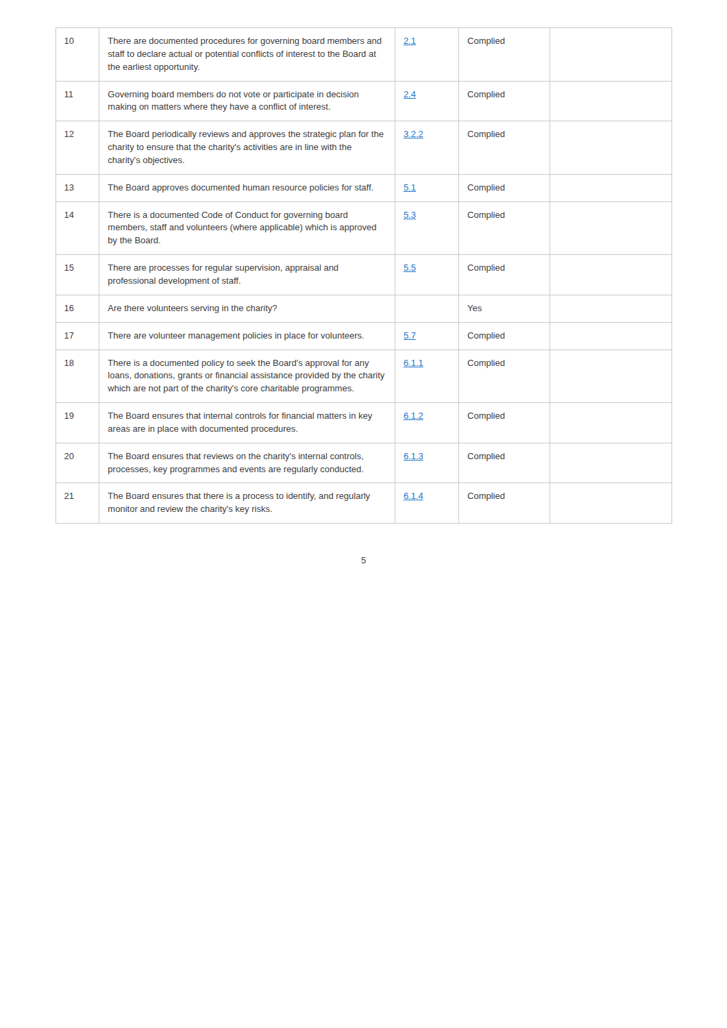| 10 | There are documented procedures for governing board members and staff to declare actual or potential conflicts of interest to the Board at the earliest opportunity. | 2.1 | Complied | |
| 11 | Governing board members do not vote or participate in decision making on matters where they have a conflict of interest. | 2.4 | Complied | |
| 12 | The Board periodically reviews and approves the strategic plan for the charity to ensure that the charity's activities are in line with the charity's objectives. | 3.2.2 | Complied | |
| 13 | The Board approves documented human resource policies for staff. | 5.1 | Complied | |
| 14 | There is a documented Code of Conduct for governing board members, staff and volunteers (where applicable) which is approved by the Board. | 5.3 | Complied | |
| 15 | There are processes for regular supervision, appraisal and professional development of staff. | 5.5 | Complied | |
| 16 | Are there volunteers serving in the charity? | | Yes | |
| 17 | There are volunteer management policies in place for volunteers. | 5.7 | Complied | |
| 18 | There is a documented policy to seek the Board's approval for any loans, donations, grants or financial assistance provided by the charity which are not part of the charity's core charitable programmes. | 6.1.1 | Complied | |
| 19 | The Board ensures that internal controls for financial matters in key areas are in place with documented procedures. | 6.1.2 | Complied | |
| 20 | The Board ensures that reviews on the charity's internal controls, processes, key programmes and events are regularly conducted. | 6.1.3 | Complied | |
| 21 | The Board ensures that there is a process to identify, and regularly monitor and review the charity's key risks. | 6.1.4 | Complied | |
5